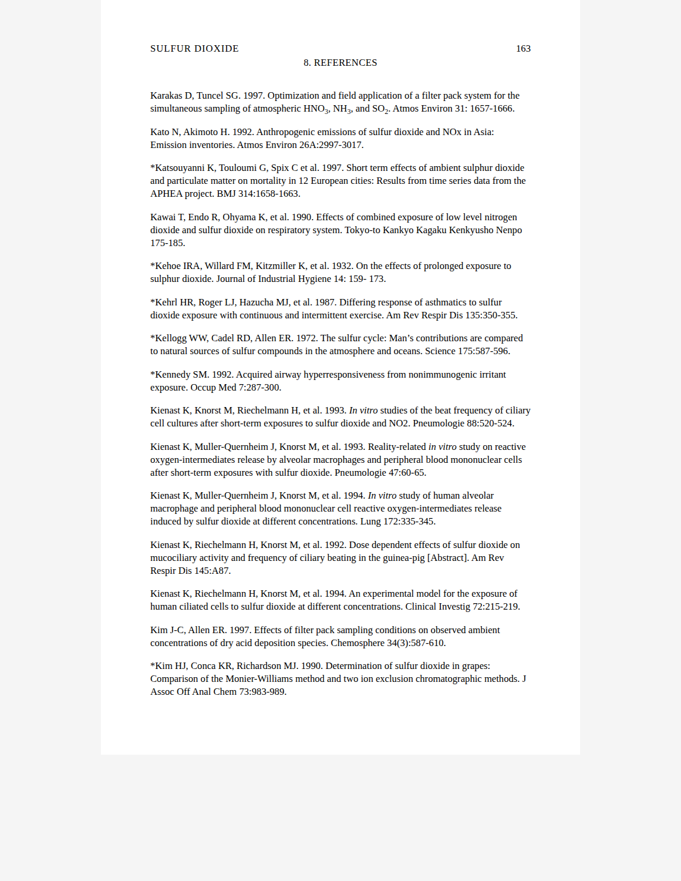SULFUR DIOXIDE 163
8. REFERENCES
Karakas D, Tuncel SG. 1997. Optimization and field application of a filter pack system for the simultaneous sampling of atmospheric HNO3, NH3, and SO2. Atmos Environ 31: 1657-1666.
Kato N, Akimoto H. 1992. Anthropogenic emissions of sulfur dioxide and NOx in Asia: Emission inventories. Atmos Environ 26A:2997-3017.
*Katsouyanni K, Touloumi G, Spix C et al. 1997. Short term effects of ambient sulphur dioxide and particulate matter on mortality in 12 European cities: Results from time series data from the APHEA project. BMJ 314:1658-1663.
Kawai T, Endo R, Ohyama K, et al. 1990. Effects of combined exposure of low level nitrogen dioxide and sulfur dioxide on respiratory system. Tokyo-to Kankyo Kagaku Kenkyusho Nenpo 175-185.
*Kehoe IRA, Willard FM, Kitzmiller K, et al. 1932. On the effects of prolonged exposure to sulphur dioxide. Journal of Industrial Hygiene 14: 159- 173.
*Kehrl HR, Roger LJ, Hazucha MJ, et al. 1987. Differing response of asthmatics to sulfur dioxide exposure with continuous and intermittent exercise. Am Rev Respir Dis 135:350-355.
*Kellogg WW, Cadel RD, Allen ER. 1972. The sulfur cycle: Man’s contributions are compared to natural sources of sulfur compounds in the atmosphere and oceans. Science 175:587-596.
*Kennedy SM. 1992. Acquired airway hyperresponsiveness from nonimmunogenic irritant exposure. Occup Med 7:287-300.
Kienast K, Knorst M, Riechelmann H, et al. 1993. In vitro studies of the beat frequency of ciliary cell cultures after short-term exposures to sulfur dioxide and NO2. Pneumologie 88:520-524.
Kienast K, Muller-Quernheim J, Knorst M, et al. 1993. Reality-related in vitro study on reactive oxygen-intermediates release by alveolar macrophages and peripheral blood mononuclear cells after short-term exposures with sulfur dioxide. Pneumologie 47:60-65.
Kienast K, Muller-Quernheim J, Knorst M, et al. 1994. In vitro study of human alveolar macrophage and peripheral blood mononuclear cell reactive oxygen-intermediates release induced by sulfur dioxide at different concentrations. Lung 172:335-345.
Kienast K, Riechelmann H, Knorst M, et al. 1992. Dose dependent effects of sulfur dioxide on mucociliary activity and frequency of ciliary beating in the guinea-pig [Abstract]. Am Rev Respir Dis 145:A87.
Kienast K, Riechelmann H, Knorst M, et al. 1994. An experimental model for the exposure of human ciliated cells to sulfur dioxide at different concentrations. Clinical Investig 72:215-219.
Kim J-C, Allen ER. 1997. Effects of filter pack sampling conditions on observed ambient concentrations of dry acid deposition species. Chemosphere 34(3):587-610.
*Kim HJ, Conca KR, Richardson MJ. 1990. Determination of sulfur dioxide in grapes: Comparison of the Monier-Williams method and two ion exclusion chromatographic methods. J Assoc Off Anal Chem 73:983-989.